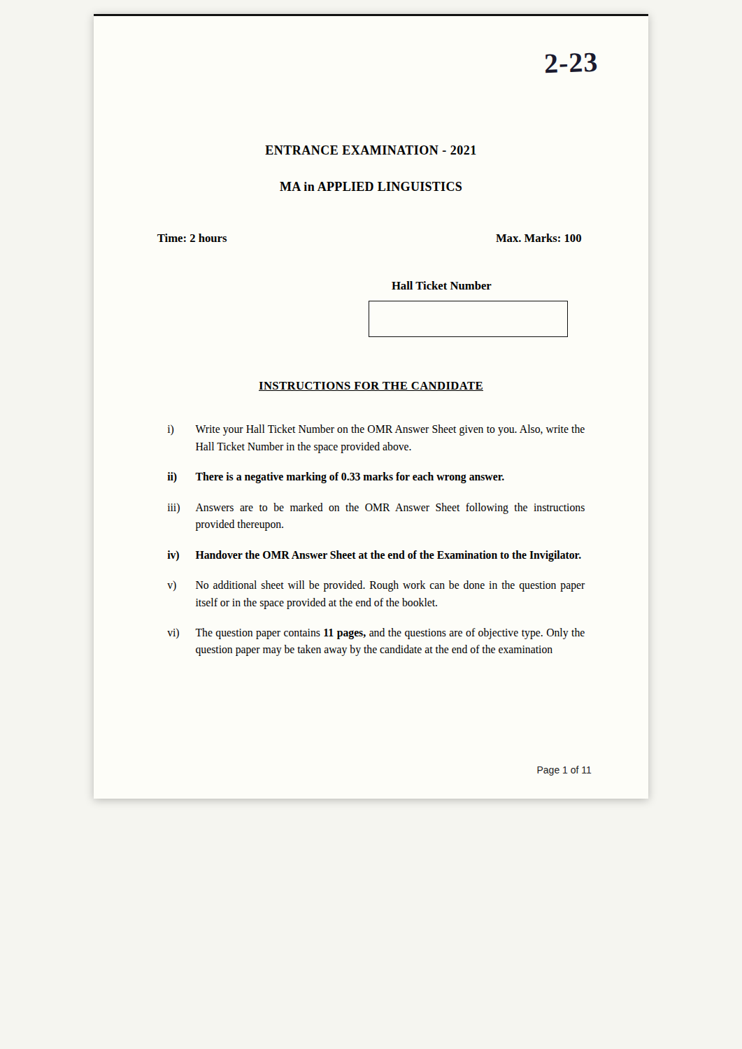2-23
ENTRANCE EXAMINATION - 2021
MA in APPLIED LINGUISTICS
Time: 2 hours Max. Marks: 100
Hall Ticket Number
INSTRUCTIONS FOR THE CANDIDATE
i) Write your Hall Ticket Number on the OMR Answer Sheet given to you. Also, write the Hall Ticket Number in the space provided above.
ii) There is a negative marking of 0.33 marks for each wrong answer.
iii) Answers are to be marked on the OMR Answer Sheet following the instructions provided thereupon.
iv) Handover the OMR Answer Sheet at the end of the Examination to the Invigilator.
v) No additional sheet will be provided. Rough work can be done in the question paper itself or in the space provided at the end of the booklet.
vi) The question paper contains 11 pages, and the questions are of objective type. Only the question paper may be taken away by the candidate at the end of the examination
Page 1 of 11